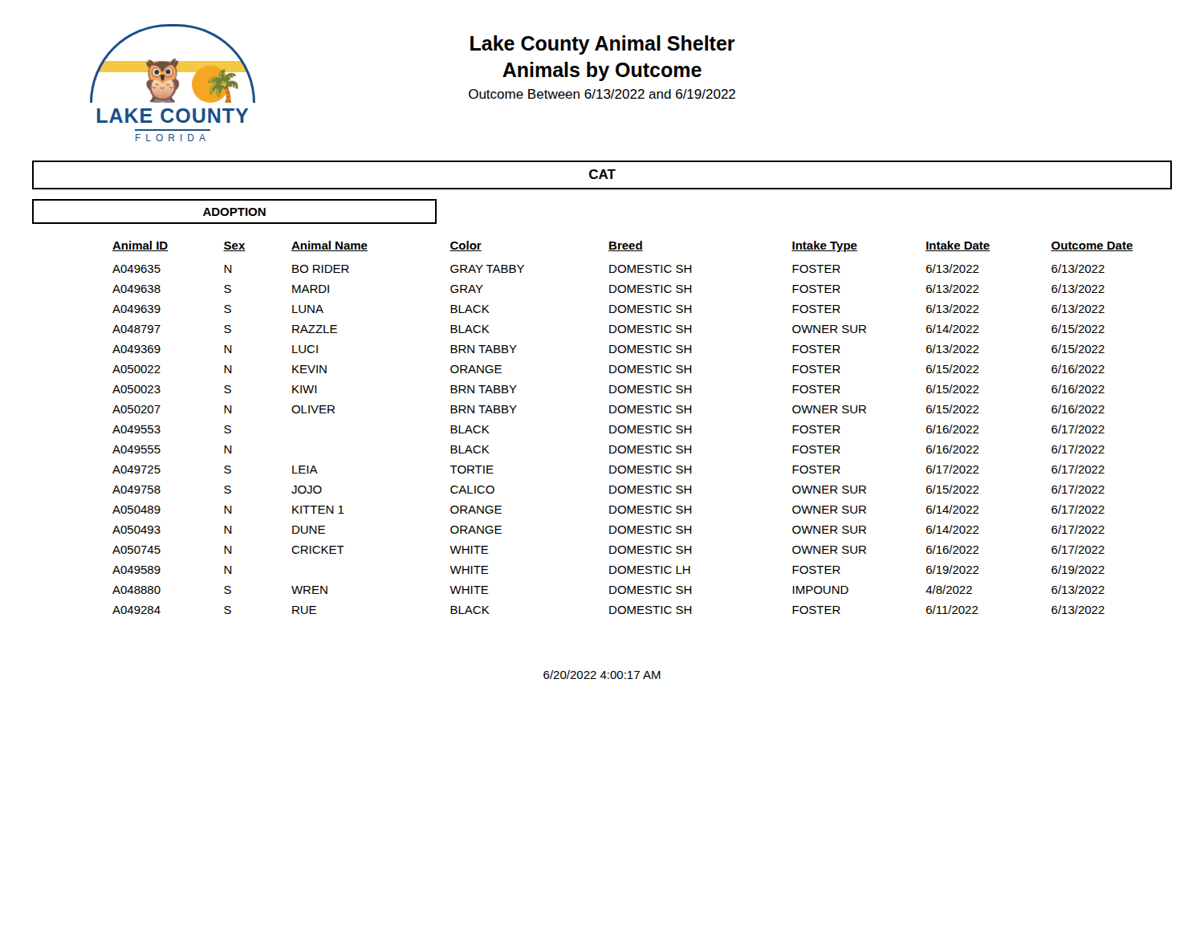🦉
🌴
LAKE COUNTY
FLORIDA
Lake County Animal Shelter
Animals by Outcome
Outcome Between 6/13/2022 and 6/19/2022
CAT
ADOPTION
| Animal ID | Sex | Animal Name | Color | Breed | Intake Type | Intake Date | Outcome Date |
| --- | --- | --- | --- | --- | --- | --- | --- |
| A049635 | N | BO RIDER | GRAY TABBY | DOMESTIC SH | FOSTER | 6/13/2022 | 6/13/2022 |
| A049638 | S | MARDI | GRAY | DOMESTIC SH | FOSTER | 6/13/2022 | 6/13/2022 |
| A049639 | S | LUNA | BLACK | DOMESTIC SH | FOSTER | 6/13/2022 | 6/13/2022 |
| A048797 | S | RAZZLE | BLACK | DOMESTIC SH | OWNER SUR | 6/14/2022 | 6/15/2022 |
| A049369 | N | LUCI | BRN TABBY | DOMESTIC SH | FOSTER | 6/13/2022 | 6/15/2022 |
| A050022 | N | KEVIN | ORANGE | DOMESTIC SH | FOSTER | 6/15/2022 | 6/16/2022 |
| A050023 | S | KIWI | BRN TABBY | DOMESTIC SH | FOSTER | 6/15/2022 | 6/16/2022 |
| A050207 | N | OLIVER | BRN TABBY | DOMESTIC SH | OWNER SUR | 6/15/2022 | 6/16/2022 |
| A049553 | S | | BLACK | DOMESTIC SH | FOSTER | 6/16/2022 | 6/17/2022 |
| A049555 | N | | BLACK | DOMESTIC SH | FOSTER | 6/16/2022 | 6/17/2022 |
| A049725 | S | LEIA | TORTIE | DOMESTIC SH | FOSTER | 6/17/2022 | 6/17/2022 |
| A049758 | S | JOJO | CALICO | DOMESTIC SH | OWNER SUR | 6/15/2022 | 6/17/2022 |
| A050489 | N | KITTEN 1 | ORANGE | DOMESTIC SH | OWNER SUR | 6/14/2022 | 6/17/2022 |
| A050493 | N | DUNE | ORANGE | DOMESTIC SH | OWNER SUR | 6/14/2022 | 6/17/2022 |
| A050745 | N | CRICKET | WHITE | DOMESTIC SH | OWNER SUR | 6/16/2022 | 6/17/2022 |
| A049589 | N | | WHITE | DOMESTIC LH | FOSTER | 6/19/2022 | 6/19/2022 |
| A048880 | S | WREN | WHITE | DOMESTIC SH | IMPOUND | 4/8/2022 | 6/13/2022 |
| A049284 | S | RUE | BLACK | DOMESTIC SH | FOSTER | 6/11/2022 | 6/13/2022 |
6/20/2022 4:00:17 AM